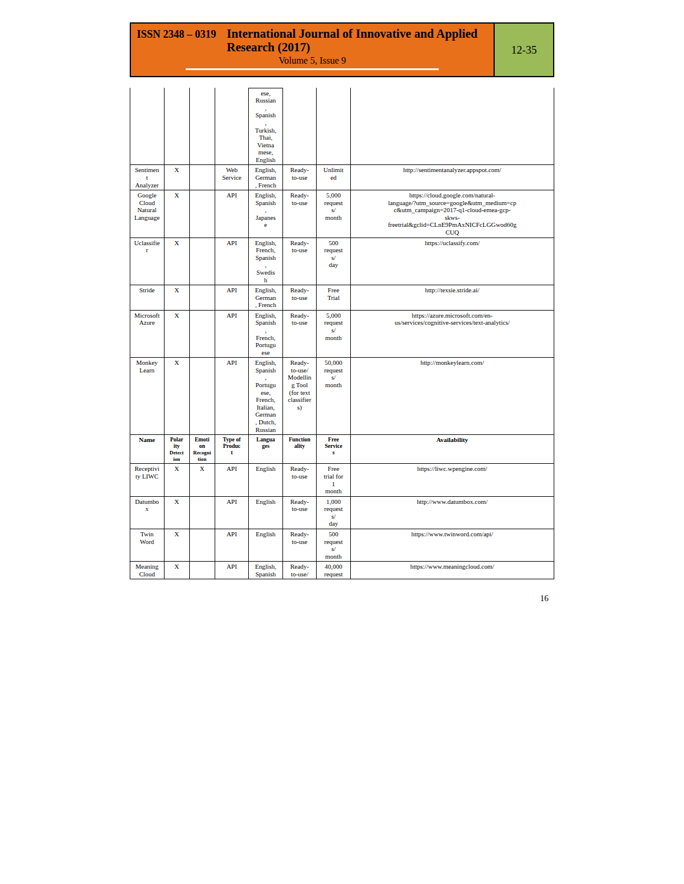ISSN 2348 – 0319 International Journal of Innovative and Applied Research (2017)
Volume 5, Issue 9
12-35
| | | | | ese, Russian , Spanish , Turkish, Thai, Vietna mese, English | | | |
| Sentimen t Analyzer | X | | Web Service | English, German , French | Ready- to-use | Unlimit ed | http://sentimentanalyzer.appspot.com/ |
| Google Cloud Natural Language | X | | API | English, Spanish , Japanes e | Ready- to-use | 5,000 request s/ month | https://cloud.google.com/natural- language/?utm_source=google&utm_medium=cp c&utm_campaign=2017-q1-cloud-emea-gcp- skws- freetrial&gclid=CLnE9PmAxNICFcLGGwod60g CUQ |
| Uclassifie r | X | | API | English, French, Spanish , Swedis h | Ready- to-use | 500 request s/ day | https://uclassify.com/ |
| Stride | X | | API | English, German , French | Ready- to-use | Free Trial | http://texsie.stride.ai/ |
| Microsoft Azure | X | | API | English, Spanish , French, Portugu ese | Ready- to-use | 5,000 request s/ month | https://azure.microsoft.com/en- us/services/cognitive-services/text-analytics/ |
| Monkey Learn | X | | API | English, Spanish , Portugu ese, French, Italian, German , Dutch, Russian | Ready- to-use/ Modellin g Tool (for text classifier s) | 50,000 request s/ month | http://monkeylearn.com/ |
| Name | Polar ity Detect ion | Emoti on Recogni tion | Type of Produc t | Langua ges | Function ality | Free Service s | Availability |
| Receptivi ty LIWC | X | X | API | English | Ready- to-use | Free trial for 1 month | https://liwc.wpengine.com/ |
| Datumbo x | X | | API | English | Ready- to-use | 1,000 request s/ day | http://www.datumbox.com/ |
| Twin Word | X | | API | English | Ready- to-use | 500 request s/ month | https://www.twinword.com/api/ |
| Meaning Cloud | X | | API | English, Spanish | Ready- to-use/ | 40,000 request | https://www.meaningcloud.com/ |
16